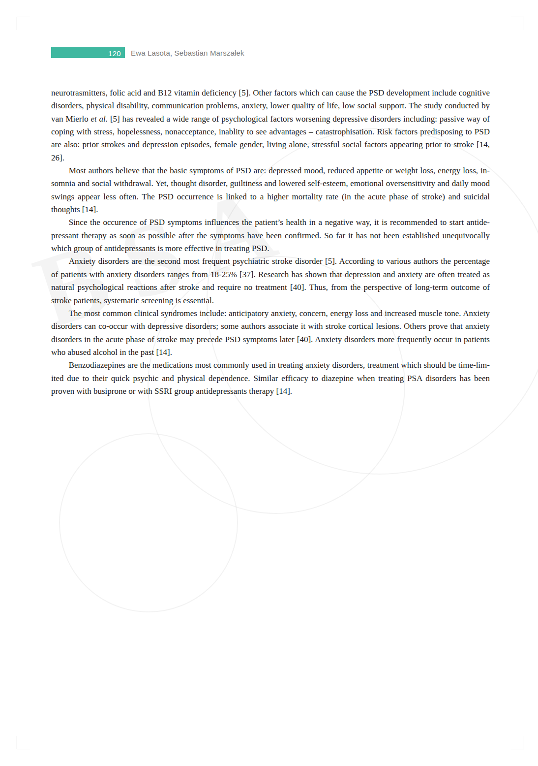BSA
120
Ewa Lasota, Sebastian Marszałek
neurotrasmitters, folic acid and B12 vitamin deficiency [5]. Other factors which can cause the PSD development include cognitive disorders, physical disability, communication problems, anxiety, lower quality of life, low social support. The study conducted by van Mierlo et al. [5] has revealed a wide range of psychological factors worsening depressive disorders including: passive way of coping with stress, hopelessness, nonacceptance, inablity to see advantages – catastrophisation. Risk factors predisposing to PSD are also: prior strokes and depression episodes, female gender, living alone, stressful social factors appearing prior to stroke [14, 26].
Most authors believe that the basic symptoms of PSD are: depressed mood, reduced appetite or weight loss, energy loss, insomnia and social withdrawal. Yet, thought disorder, guiltiness and lowered self-esteem, emotional oversensitivity and daily mood swings appear less often. The PSD occurrence is linked to a higher mortality rate (in the acute phase of stroke) and suicidal thoughts [14].
Since the occurence of PSD symptoms influences the patient’s health in a negative way, it is recommended to start antidepressant therapy as soon as possible after the symptoms have been confirmed. So far it has not been established unequivocally which group of antidepressants is more effective in treating PSD.
Anxiety disorders are the second most frequent psychiatric stroke disorder [5]. According to various authors the percentage of patients with anxiety disorders ranges from 18-25% [37]. Research has shown that depression and anxiety are often treated as natural psychological reactions after stroke and require no treatment [40]. Thus, from the perspective of long-term outcome of stroke patients, systematic screening is essential.
The most common clinical syndromes include: anticipatory anxiety, concern, energy loss and increased muscle tone. Anxiety disorders can co-occur with depressive disorders; some authors associate it with stroke cortical lesions. Others prove that anxiety disorders in the acute phase of stroke may precede PSD symptoms later [40]. Anxiety disorders more frequently occur in patients who abused alcohol in the past [14].
Benzodiazepines are the medications most commonly used in treating anxiety disorders, treatment which should be time-limited due to their quick psychic and physical dependence. Similar efficacy to diazepine when treating PSA disorders has been proven with busiprone or with SSRI group antidepressants therapy [14].